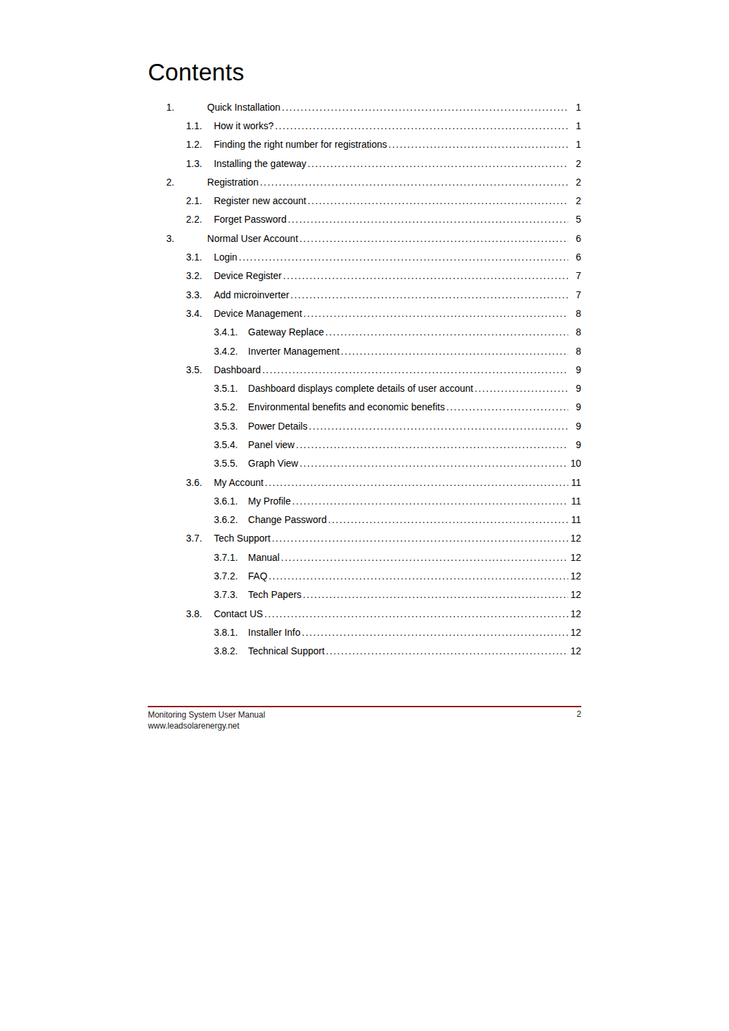Contents
1. Quick Installation.................................................................................................................. 1
1.1. How it works?................................................................................................................. 1
1.2. Finding the right number for registrations..................................................................... 1
1.3. Installing the gateway..................................................................................................... 2
2. Registration............................................................................................................................. 2
2.1. Register new account..................................................................................................... 2
2.2. Forget Password........................................................................................................... 5
3. Normal User Account......................................................................................................... 6
3.1. Login............................................................................................................................. 6
3.2. Device Register............................................................................................................. 7
3.3. Add microinverter........................................................................................................... 7
3.4. Device Management..................................................................................................... 8
3.4.1. Gateway Replace................................................................................................. 8
3.4.2. Inverter Management........................................................................................... 8
3.5. Dashboard.................................................................................................................... 9
3.5.1. Dashboard displays complete details of user account..................................... 9
3.5.2. Environmental benefits and economic benefits................................................ 9
3.5.3. Power Details......................................................................................................... 9
3.5.4. Panel view............................................................................................................. 9
3.5.5. Graph View........................................................................................................... 10
3.6. My Account.................................................................................................................. 11
3.6.1. My Profile.............................................................................................................. 11
3.6.2. Change Password............................................................................................... 11
3.7. Tech Support............................................................................................................... 12
3.7.1. Manual.................................................................................................................. 12
3.7.2. FAQ....................................................................................................................... 12
3.7.3. Tech Papers.......................................................................................................... 12
3.8. Contact US................................................................................................................... 12
3.8.1. Installer Info.......................................................................................................... 12
3.8.2. Technical Support................................................................................................ 12
Monitoring System User Manual www.leadsolarenergy.net
2